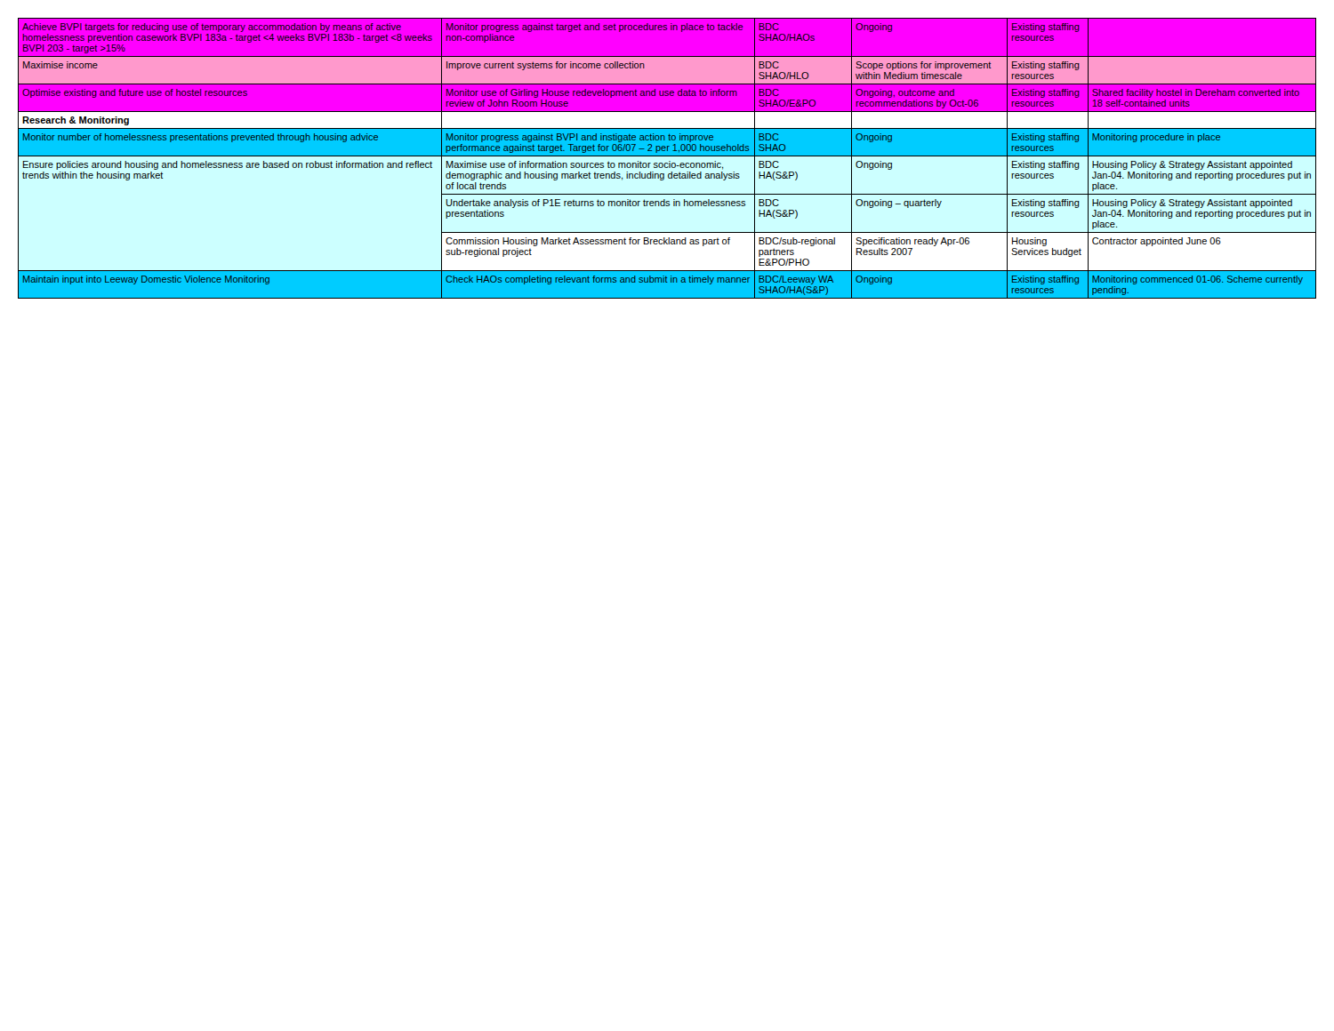| Achieve BVPI targets for reducing use of temporary accommodation by means of active homelessness prevention casework BVPI 183a - target <4 weeks BVPI 183b - target <8 weeks BVPI 203 - target >15% | Monitor progress against target and set procedures in place to tackle non-compliance | BDC SHAO/HAOs | Ongoing | Existing staffing resources | |
| Maximise income | Improve current systems for income collection | BDC SHAO/HLO | Scope options for improvement within Medium timescale | Existing staffing resources | |
| Optimise existing and future use of hostel resources | Monitor use of Girling House redevelopment and use data to inform review of John Room House | BDC SHAO/E&PO | Ongoing, outcome and recommendations by Oct-06 | Existing staffing resources | Shared facility hostel in Dereham converted into 18 self-contained units |
| Research & Monitoring | | | | | |
| Monitor number of homelessness presentations prevented through housing advice | Monitor progress against BVPI and instigate action to improve performance against target. Target for 06/07 – 2 per 1,000 households | BDC SHAO | Ongoing | Existing staffing resources | Monitoring procedure in place |
| Ensure policies around housing and homelessness are based on robust information and reflect trends within the housing market | Maximise use of information sources to monitor socio-economic, demographic and housing market trends, including detailed analysis of local trends | BDC HA(S&P) | Ongoing | Existing staffing resources | Housing Policy & Strategy Assistant appointed Jan-04. Monitoring and reporting procedures put in place. |
| Undertake analysis of P1E returns to monitor trends in homelessness presentations | BDC HA(S&P) | Ongoing – quarterly | Existing staffing resources | Housing Policy & Strategy Assistant appointed Jan-04. Monitoring and reporting procedures put in place. |
| Commission Housing Market Assessment for Breckland as part of sub-regional project | BDC/sub-regional partners E&PO/PHO | Specification ready Apr-06 Results 2007 | Housing Services budget | Contractor appointed June 06 |
| Maintain input into Leeway Domestic Violence Monitoring | Check HAOs completing relevant forms and submit in a timely manner | BDC/Leeway WA SHAO/HA(S&P) | Ongoing | Existing staffing resources | Monitoring commenced 01-06. Scheme currently pending. |